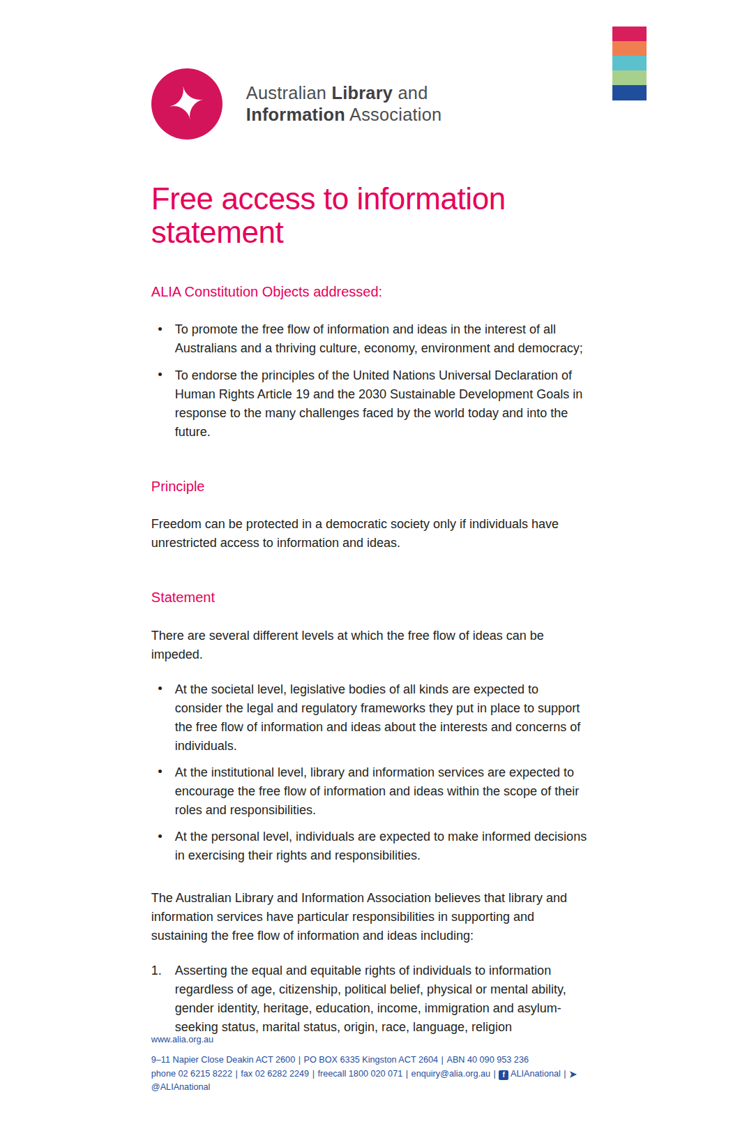✦
Australian Library and
Information Association
Free access to information statement
ALIA Constitution Objects addressed:
To promote the free flow of information and ideas in the interest of all Australians and a thriving culture, economy, environment and democracy;
To endorse the principles of the United Nations Universal Declaration of Human Rights Article 19 and the 2030 Sustainable Development Goals in response to the many challenges faced by the world today and into the future.
Principle
Freedom can be protected in a democratic society only if individuals have unrestricted access to information and ideas.
Statement
There are several different levels at which the free flow of ideas can be impeded.
At the societal level, legislative bodies of all kinds are expected to consider the legal and regulatory frameworks they put in place to support the free flow of information and ideas about the interests and concerns of individuals.
At the institutional level, library and information services are expected to encourage the free flow of information and ideas within the scope of their roles and responsibilities.
At the personal level, individuals are expected to make informed decisions in exercising their rights and responsibilities.
The Australian Library and Information Association believes that library and information services have particular responsibilities in supporting and sustaining the free flow of information and ideas including:
Asserting the equal and equitable rights of individuals to information regardless of age, citizenship, political belief, physical or mental ability, gender identity, heritage, education, income, immigration and asylum-seeking status, marital status, origin, race, language, religion
www.alia.org.au
9–11 Napier Close Deakin ACT 2600|PO BOX 6335 Kingston ACT 2604|ABN 40 090 953 236
phone 02 6215 8222|fax 02 6282 2249|freecall 1800 020 071|enquiry@alia.org.au|f ALIAnational|➤@ALIAnational